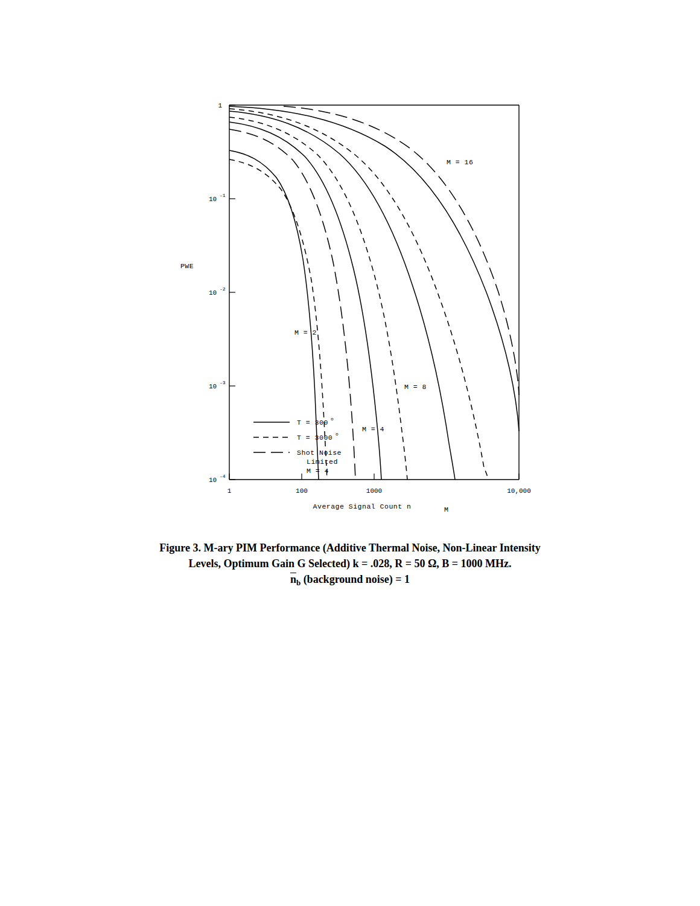1 10 -1 10 -2 10 -3 10 -4 PWE 1 100 1000 10,000 Average Signal Count n M M = 16 M = 2 M = 8 M = 4 T = 300 o T = 3000 o Shot Noise Limited M = 4
Figure 3. M-ary PIM Performance (Additive Thermal Noise, Non-Linear Intensity Levels, Optimum Gain G Selected) k = .028, R = 50 Ω, B = 1000 MHz. nb (background noise) = 1